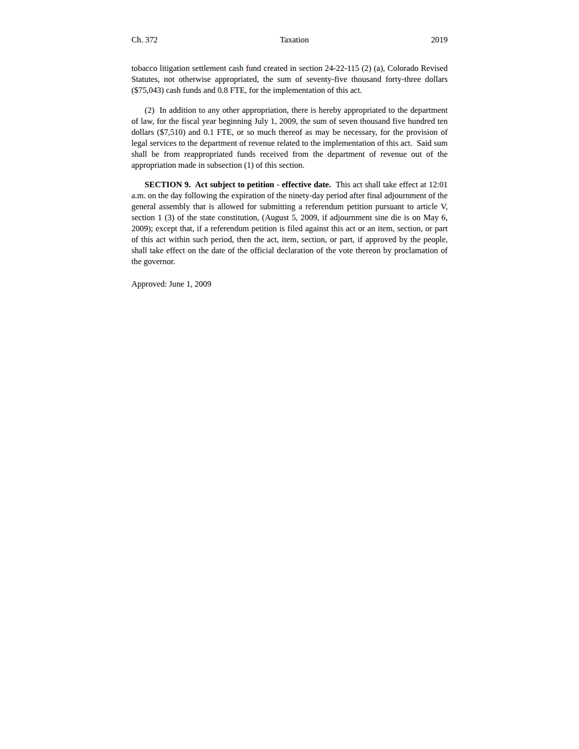Ch. 372 Taxation 2019
tobacco litigation settlement cash fund created in section 24-22-115 (2) (a), Colorado Revised Statutes, not otherwise appropriated, the sum of seventy-five thousand forty-three dollars ($75,043) cash funds and 0.8 FTE, for the implementation of this act.
(2) In addition to any other appropriation, there is hereby appropriated to the department of law, for the fiscal year beginning July 1, 2009, the sum of seven thousand five hundred ten dollars ($7,510) and 0.1 FTE, or so much thereof as may be necessary, for the provision of legal services to the department of revenue related to the implementation of this act. Said sum shall be from reappropriated funds received from the department of revenue out of the appropriation made in subsection (1) of this section.
SECTION 9. Act subject to petition - effective date. This act shall take effect at 12:01 a.m. on the day following the expiration of the ninety-day period after final adjournment of the general assembly that is allowed for submitting a referendum petition pursuant to article V, section 1 (3) of the state constitution, (August 5, 2009, if adjournment sine die is on May 6, 2009); except that, if a referendum petition is filed against this act or an item, section, or part of this act within such period, then the act, item, section, or part, if approved by the people, shall take effect on the date of the official declaration of the vote thereon by proclamation of the governor.
Approved: June 1, 2009